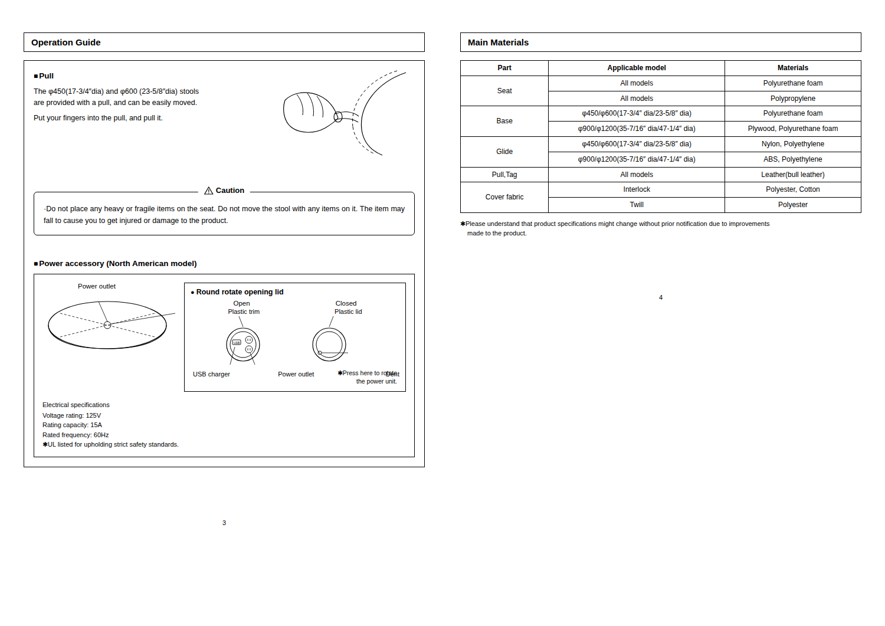Operation Guide
■Pull
The φ450(17-3/4″dia) and φ600 (23-5/8″dia) stools
are provided with a pull, and can be easily moved.
Put your fingers into the pull, and pull it.
Caution
·Do not place any heavy or fragile items on the seat. Do not move the stool with any items on it. The item may fall to cause you to get injured or damage to the product.
■Power accessory (North American model)
Power outlet
●Round rotate opening lid
Open Closed
Plastic trim Plastic lid
USB
USB charger Power outlet Dent
✱Press here to rotate
the power unit.
Electrical specifications
Voltage rating: 125V
Rating capacity: 15A
Rated frequency: 60Hz
✱UL listed for upholding strict safety standards.
3
Main Materials
| Part | Applicable model | Materials |
| --- | --- | --- |
| Seat | All models | Polyurethane foam |
| All models | Polypropylene |
| Base | φ450/φ600(17-3/4″ dia/23-5/8″ dia) | Polyurethane foam |
| φ900/φ1200(35-7/16″ dia/47-1/4″ dia) | Plywood, Polyurethane foam |
| Glide | φ450/φ600(17-3/4″ dia/23-5/8″ dia) | Nylon, Polyethylene |
| φ900/φ1200(35-7/16″ dia/47-1/4″ dia) | ABS, Polyethylene |
| Pull,Tag | All models | Leather(bull leather) |
| Cover fabric | Interlock | Polyester, Cotton |
| Twill | Polyester |
✱Please understand that product specifications might change without prior notification due to improvements made to the product.
4